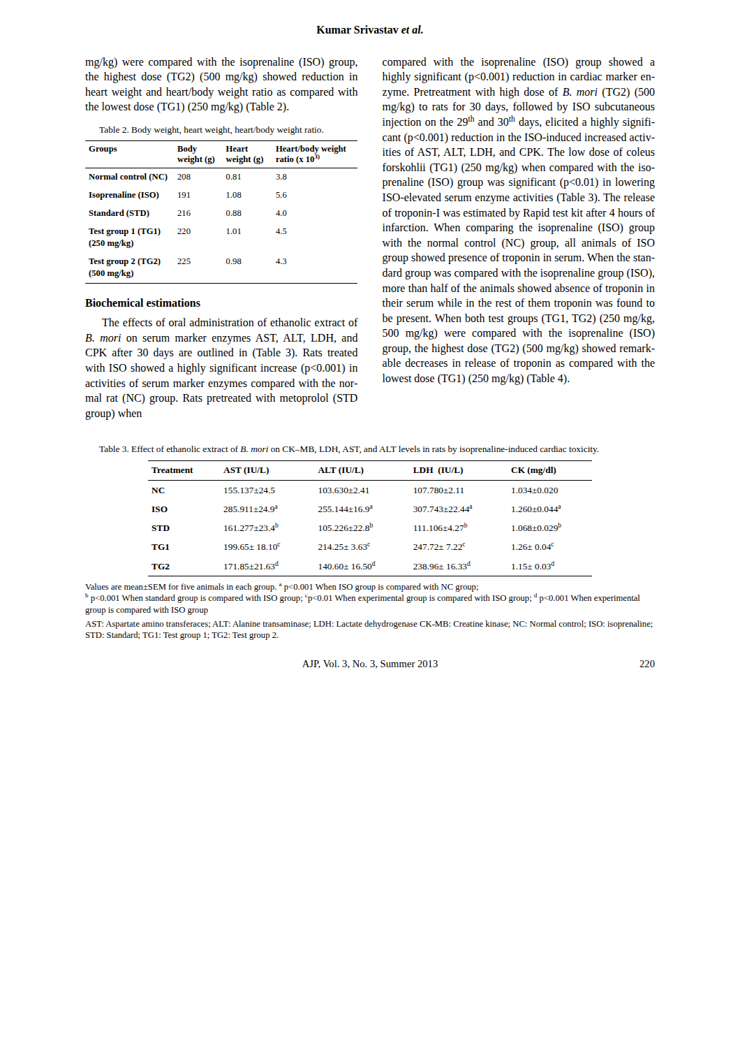Kumar Srivastav et al.
mg/kg) were compared with the isoprenaline (ISO) group, the highest dose (TG2) (500 mg/kg) showed reduction in heart weight and heart/body weight ratio as compared with the lowest dose (TG1) (250 mg/kg) (Table 2).
Table 2. Body weight, heart weight, heart/body weight ratio.
| Groups | Body weight (g) | Heart weight (g) | Heart/body weight ratio (x 10 3) |
| --- | --- | --- | --- |
| Normal control (NC) | 208 | 0.81 | 3.8 |
| Isoprenaline (ISO) | 191 | 1.08 | 5.6 |
| Standard (STD) | 216 | 0.88 | 4.0 |
| Test group 1 (TG1) (250 mg/kg) | 220 | 1.01 | 4.5 |
| Test group 2 (TG2) (500 mg/kg) | 225 | 0.98 | 4.3 |
Biochemical estimations
The effects of oral administration of ethanolic extract of B. mori on serum marker enzymes AST, ALT, LDH, and CPK after 30 days are outlined in (Table 3). Rats treated with ISO showed a highly significant increase (p<0.001) in activities of serum marker enzymes compared with the normal rat (NC) group. Rats pretreated with metoprolol (STD group) when
compared with the isoprenaline (ISO) group showed a highly significant (p<0.001) reduction in cardiac marker enzyme. Pretreatment with high dose of B. mori (TG2) (500 mg/kg) to rats for 30 days, followed by ISO subcutaneous injection on the 29th and 30th days, elicited a highly significant (p<0.001) reduction in the ISO-induced increased activities of AST, ALT, LDH, and CPK. The low dose of coleus forskohlii (TG1) (250 mg/kg) when compared with the isoprenaline (ISO) group was significant (p<0.01) in lowering ISO-elevated serum enzyme activities (Table 3). The release of troponin-I was estimated by Rapid test kit after 4 hours of infarction. When comparing the isoprenaline (ISO) group with the normal control (NC) group, all animals of ISO group showed presence of troponin in serum. When the standard group was compared with the isoprenaline group (ISO), more than half of the animals showed absence of troponin in their serum while in the rest of them troponin was found to be present. When both test groups (TG1, TG2) (250 mg/kg, 500 mg/kg) were compared with the isoprenaline (ISO) group, the highest dose (TG2) (500 mg/kg) showed remarkable decreases in release of troponin as compared with the lowest dose (TG1) (250 mg/kg) (Table 4).
Table 3. Effect of ethanolic extract of B. mori on CK–MB, LDH, AST, and ALT levels in rats by isoprenaline-induced cardiac toxicity.
| Treatment | AST (IU/L) | ALT (IU/L) | LDH (IU/L) | CK (mg/dl) |
| --- | --- | --- | --- | --- |
| NC | 155.137±24.5 | 103.630±2.41 | 107.780±2.11 | 1.034±0.020 |
| ISO | 285.911±24.9 a | 255.144±16.9 a | 307.743±22.44 a | 1.260±0.044 a |
| STD | 161.277±23.4 b | 105.226±22.8 b | 111.106±4.27 b | 1.068±0.029 b |
| TG1 | 199.65± 18.10 c | 214.25± 3.63 c | 247.72± 7.22 c | 1.26± 0.04 c |
| TG2 | 171.85±21.63 d | 140.60± 16.50 d | 238.96± 16.33 d | 1.15± 0.03 d |
Values are mean±SEM for five animals in each group. a p<0.001 When ISO group is compared with NC group;
b p<0.001 When standard group is compared with ISO group; cp<0.01 When experimental group is compared with ISO group; d p<0.001 When experimental group is compared with ISO group
AST: Aspartate amino transferaces; ALT: Alanine transaminase; LDH: Lactate dehydrogenase CK-MB: Creatine kinase; NC: Normal control; ISO: isoprenaline; STD: Standard; TG1: Test group 1; TG2: Test group 2.
AJP, Vol. 3, No. 3, Summer 2013 220